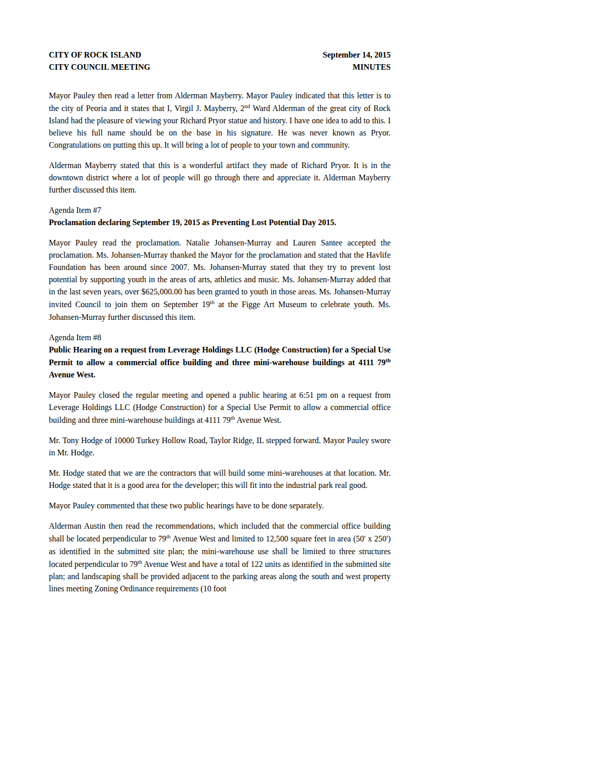CITY OF ROCK ISLAND
CITY COUNCIL MEETING
September 14, 2015
MINUTES
Mayor Pauley then read a letter from Alderman Mayberry. Mayor Pauley indicated that this letter is to the city of Peoria and it states that I, Virgil J. Mayberry, 2nd Ward Alderman of the great city of Rock Island had the pleasure of viewing your Richard Pryor statue and history. I have one idea to add to this. I believe his full name should be on the base in his signature. He was never known as Pryor. Congratulations on putting this up. It will bring a lot of people to your town and community.
Alderman Mayberry stated that this is a wonderful artifact they made of Richard Pryor. It is in the downtown district where a lot of people will go through there and appreciate it. Alderman Mayberry further discussed this item.
Agenda Item #7
Proclamation declaring September 19, 2015 as Preventing Lost Potential Day 2015.
Mayor Pauley read the proclamation. Natalie Johansen-Murray and Lauren Santee accepted the proclamation. Ms. Johansen-Murray thanked the Mayor for the proclamation and stated that the Havlife Foundation has been around since 2007. Ms. Johansen-Murray stated that they try to prevent lost potential by supporting youth in the areas of arts, athletics and music. Ms. Johansen-Murray added that in the last seven years, over $625,000.00 has been granted to youth in those areas. Ms. Johansen-Murray invited Council to join them on September 19th at the Figge Art Museum to celebrate youth. Ms. Johansen-Murray further discussed this item.
Agenda Item #8
Public Hearing on a request from Leverage Holdings LLC (Hodge Construction) for a Special Use Permit to allow a commercial office building and three mini-warehouse buildings at 4111 79th Avenue West.
Mayor Pauley closed the regular meeting and opened a public hearing at 6:51 pm on a request from Leverage Holdings LLC (Hodge Construction) for a Special Use Permit to allow a commercial office building and three mini-warehouse buildings at 4111 79th Avenue West.
Mr. Tony Hodge of 10000 Turkey Hollow Road, Taylor Ridge, IL stepped forward. Mayor Pauley swore in Mr. Hodge.
Mr. Hodge stated that we are the contractors that will build some mini-warehouses at that location. Mr. Hodge stated that it is a good area for the developer; this will fit into the industrial park real good.
Mayor Pauley commented that these two public hearings have to be done separately.
Alderman Austin then read the recommendations, which included that the commercial office building shall be located perpendicular to 79th Avenue West and limited to 12,500 square feet in area (50' x 250') as identified in the submitted site plan; the mini-warehouse use shall be limited to three structures located perpendicular to 79th Avenue West and have a total of 122 units as identified in the submitted site plan; and landscaping shall be provided adjacent to the parking areas along the south and west property lines meeting Zoning Ordinance requirements (10 foot